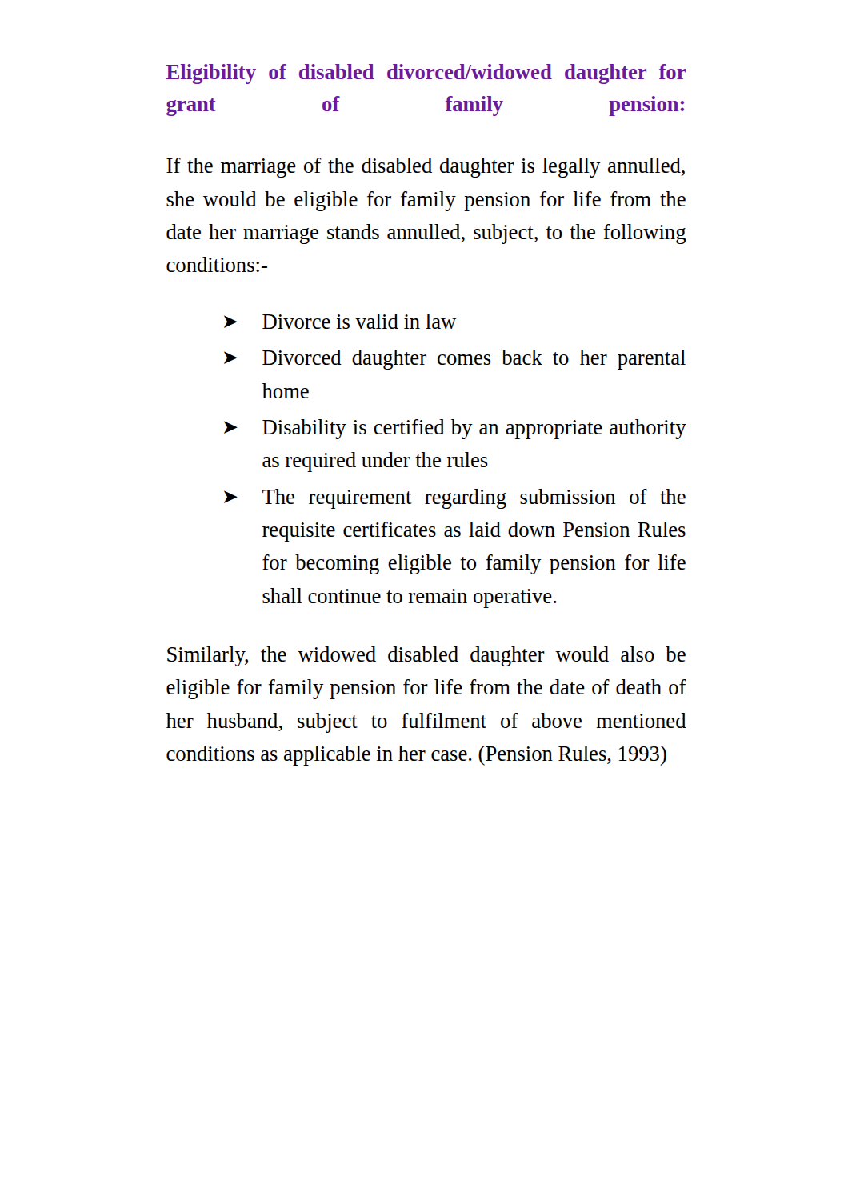Eligibility of disabled divorced/widowed daughter for grant of family pension:
If the marriage of the disabled daughter is legally annulled, she would be eligible for family pension for life from the date her marriage stands annulled, subject, to the following conditions:-
Divorce is valid in law
Divorced daughter comes back to her parental home
Disability is certified by an appropriate authority as required under the rules
The requirement regarding submission of the requisite certificates as laid down Pension Rules for becoming eligible to family pension for life shall continue to remain operative.
Similarly, the widowed disabled daughter would also be eligible for family pension for life from the date of death of her husband, subject to fulfilment of above mentioned conditions as applicable in her case. (Pension Rules, 1993)